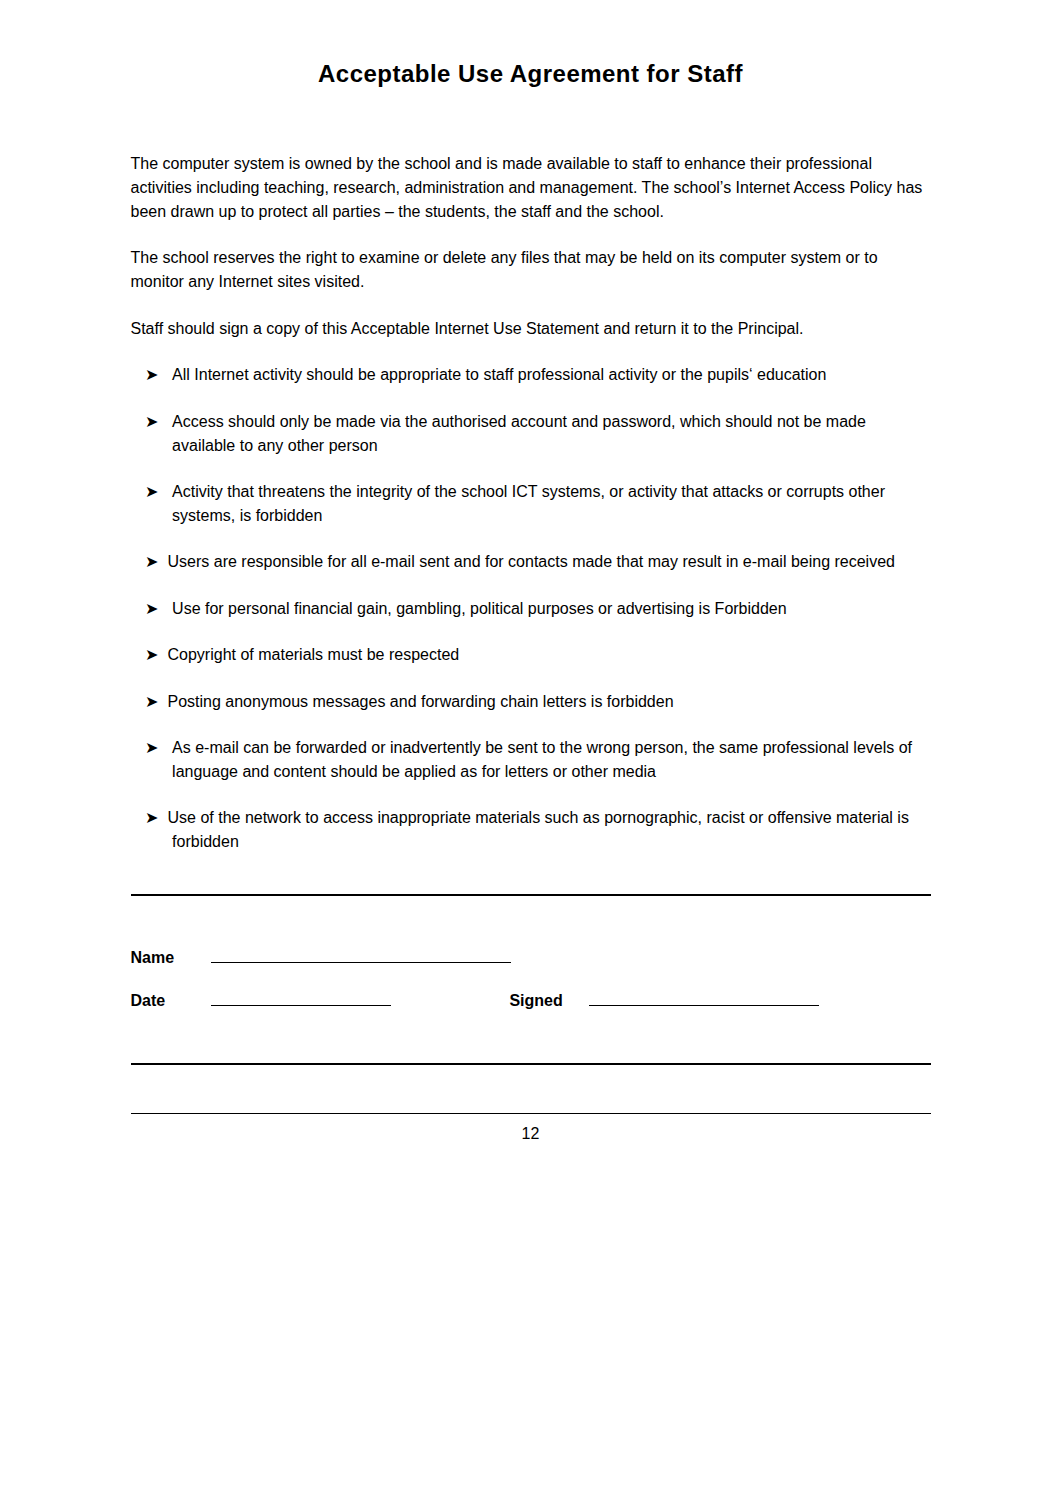Acceptable Use Agreement for Staff
The computer system is owned by the school and is made available to staff to enhance their professional activities including teaching, research, administration and management. The school’s Internet Access Policy has been drawn up to protect all parties – the students, the staff and the school.
The school reserves the right to examine or delete any files that may be held on its computer system or to monitor any Internet sites visited.
Staff should sign a copy of this Acceptable Internet Use Statement and return it to the Principal.
All Internet activity should be appropriate to staff professional activity or the pupils‘ education
Access should only be made via the authorised account and password, which should not be made available to any other person
Activity that threatens the integrity of the school ICT systems, or activity that attacks or corrupts other systems, is forbidden
Users are responsible for all e-mail sent and for contacts made that may result in e-mail being received
Use for personal financial gain, gambling, political purposes or advertising is Forbidden
Copyright of materials must be respected
Posting anonymous messages and forwarding chain letters is forbidden
As e-mail can be forwarded or inadvertently be sent to the wrong person, the same professional levels of language and content should be applied as for letters or other media
Use of the network to access inappropriate materials such as pornographic, racist or offensive material is forbidden
| Name | |
| Date | | Signed | |
12